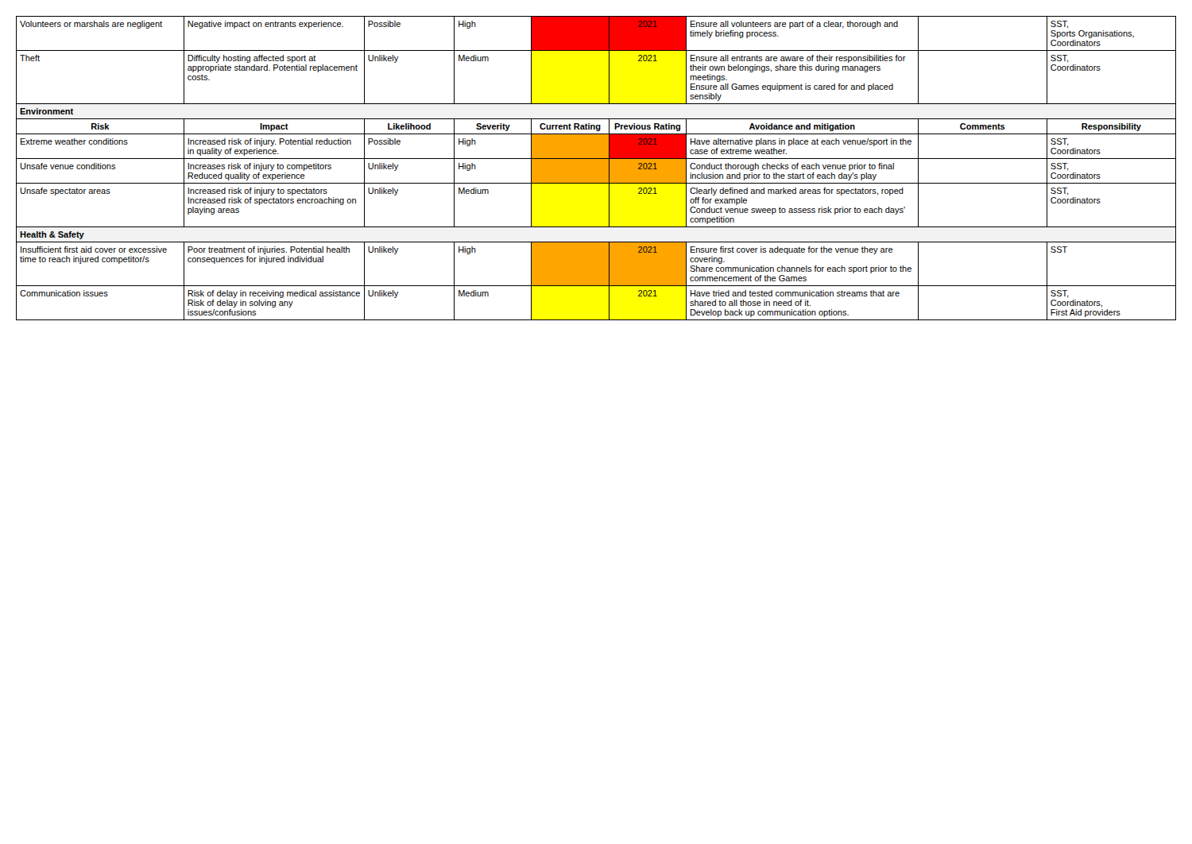| Volunteers or marshals are negligent | Negative impact on entrants experience. | Possible | High | | 2021 | Ensure all volunteers are part of a clear, thorough and timely briefing process. | | SST, Sports Organisations, Coordinators |
| Theft | Difficulty hosting affected sport at appropriate standard. Potential replacement costs. | Unlikely | Medium | | 2021 | Ensure all entrants are aware of their responsibilities for their own belongings, share this during managers meetings. Ensure all Games equipment is cared for and placed sensibly | | SST, Coordinators |
| Environment |
| Risk | Impact | Likelihood | Severity | Current Rating | Previous Rating | Avoidance and mitigation | Comments | Responsibility |
| Extreme weather conditions | Increased risk of injury. Potential reduction in quality of experience. | Possible | High | | 2021 | Have alternative plans in place at each venue/sport in the case of extreme weather. | | SST, Coordinators |
| Unsafe venue conditions | Increases risk of injury to competitors Reduced quality of experience | Unlikely | High | | 2021 | Conduct thorough checks of each venue prior to final inclusion and prior to the start of each day's play | | SST, Coordinators |
| Unsafe spectator areas | Increased risk of injury to spectators Increased risk of spectators encroaching on playing areas | Unlikely | Medium | | 2021 | Clearly defined and marked areas for spectators, roped off for example Conduct venue sweep to assess risk prior to each days' competition | | SST, Coordinators |
| Health & Safety |
| Insufficient first aid cover or excessive time to reach injured competitor/s | Poor treatment of injuries. Potential health consequences for injured individual | Unlikely | High | | 2021 | Ensure first cover is adequate for the venue they are covering. Share communication channels for each sport prior to the commencement of the Games | | SST |
| Communication issues | Risk of delay in receiving medical assistance Risk of delay in solving any issues/confusions | Unlikely | Medium | | 2021 | Have tried and tested communication streams that are shared to all those in need of it. Develop back up communication options. | | SST, Coordinators, First Aid providers |